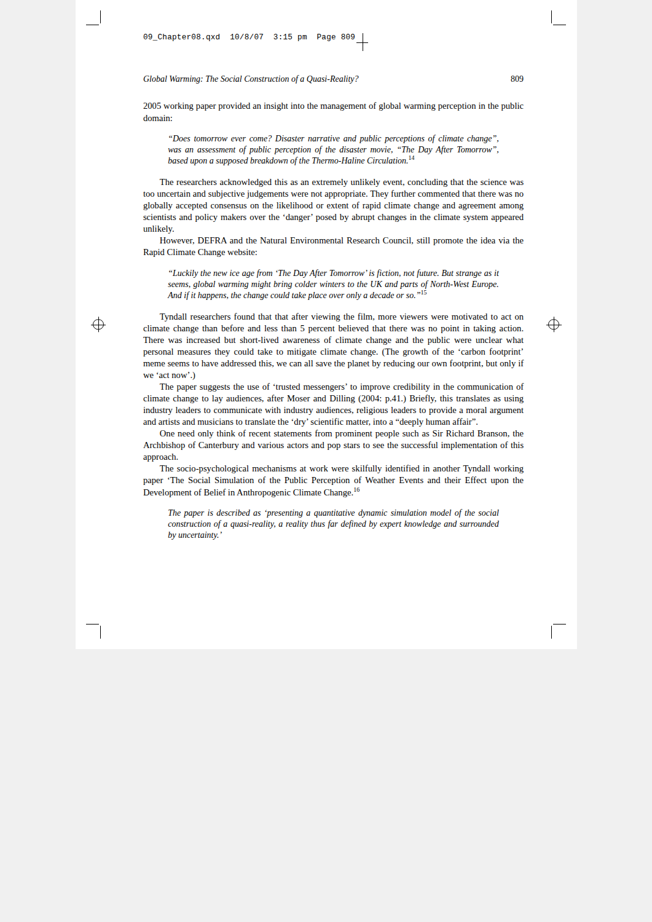09_Chapter08.qxd 10/8/07 3:15 pm Page 809
Global Warming: The Social Construction of a Quasi-Reality? 809
2005 working paper provided an insight into the management of global warming perception in the public domain:
“Does tomorrow ever come? Disaster narrative and public perceptions of climate change”, was an assessment of public perception of the disaster movie, “The Day After Tomorrow”, based upon a supposed breakdown of the Thermo-Haline Circulation.14
The researchers acknowledged this as an extremely unlikely event, concluding that the science was too uncertain and subjective judgements were not appropriate. They further commented that there was no globally accepted consensus on the likelihood or extent of rapid climate change and agreement among scientists and policy makers over the ‘danger’ posed by abrupt changes in the climate system appeared unlikely.
However, DEFRA and the Natural Environmental Research Council, still promote the idea via the Rapid Climate Change website:
“Luckily the new ice age from ‘The Day After Tomorrow’ is fiction, not future. But strange as it seems, global warming might bring colder winters to the UK and parts of North-West Europe. And if it happens, the change could take place over only a decade or so.”15
Tyndall researchers found that that after viewing the film, more viewers were motivated to act on climate change than before and less than 5 percent believed that there was no point in taking action. There was increased but short-lived awareness of climate change and the public were unclear what personal measures they could take to mitigate climate change. (The growth of the ‘carbon footprint’ meme seems to have addressed this, we can all save the planet by reducing our own footprint, but only if we ‘act now’.)
The paper suggests the use of ‘trusted messengers’ to improve credibility in the communication of climate change to lay audiences, after Moser and Dilling (2004: p.41.) Briefly, this translates as using industry leaders to communicate with industry audiences, religious leaders to provide a moral argument and artists and musicians to translate the ‘dry’ scientific matter, into a “deeply human affair”.
One need only think of recent statements from prominent people such as Sir Richard Branson, the Archbishop of Canterbury and various actors and pop stars to see the successful implementation of this approach.
The socio-psychological mechanisms at work were skilfully identified in another Tyndall working paper ‘The Social Simulation of the Public Perception of Weather Events and their Effect upon the Development of Belief in Anthropogenic Climate Change.16
The paper is described as ‘presenting a quantitative dynamic simulation model of the social construction of a quasi-reality, a reality thus far defined by expert knowledge and surrounded by uncertainty.’